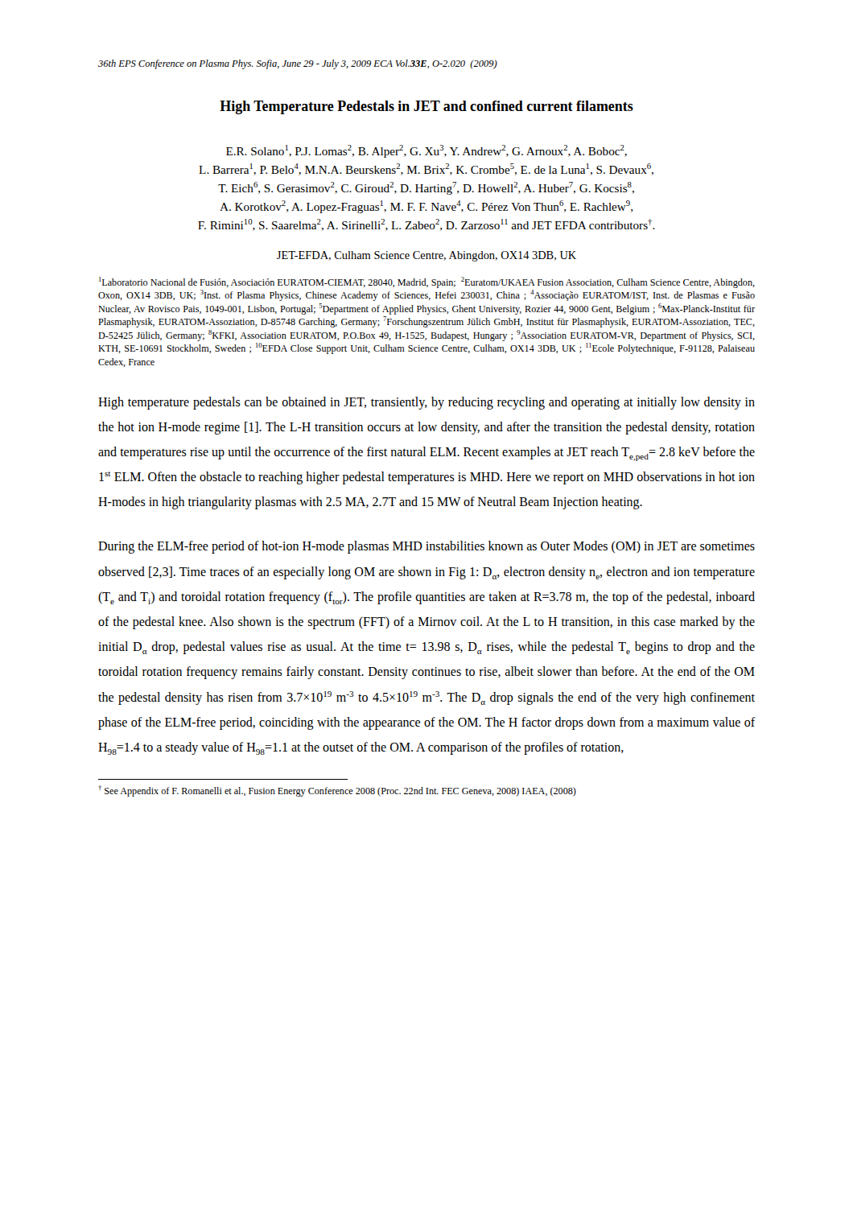36th EPS Conference on Plasma Phys. Sofia, June 29 - July 3, 2009 ECA Vol.33E, O-2.020 (2009)
High Temperature Pedestals in JET and confined current filaments
E.R. Solano1, P.J. Lomas2, B. Alper2, G. Xu3, Y. Andrew2, G. Arnoux2, A. Boboc2,
L. Barrera1, P. Belo4, M.N.A. Beurskens2, M. Brix2, K. Crombe5, E. de la Luna1, S. Devaux6,
T. Eich6, S. Gerasimov2, C. Giroud2, D. Harting7, D. Howell2, A. Huber7, G. Kocsis8,
A. Korotkov2, A. Lopez-Fraguas1, M. F. F. Nave4, C. Pérez Von Thun6, E. Rachlew9,
F. Rimini10, S. Saarelma2, A. Sirinelli2, L. Zabeo2, D. Zarzoso11 and JET EFDA contributors†.
JET-EFDA, Culham Science Centre, Abingdon, OX14 3DB, UK
1Laboratorio Nacional de Fusión, Asociación EURATOM-CIEMAT, 28040, Madrid, Spain; 2Euratom/UKAEA Fusion Association, Culham Science Centre, Abingdon, Oxon, OX14 3DB, UK; 3Inst. of Plasma Physics, Chinese Academy of Sciences, Hefei 230031, China ; 4Associação EURATOM/IST, Inst. de Plasmas e Fusão Nuclear, Av Rovisco Pais, 1049-001, Lisbon, Portugal; 5Department of Applied Physics, Ghent University, Rozier 44, 9000 Gent, Belgium ; 6Max-Planck-Institut für Plasmaphysik, EURATOM-Assoziation, D-85748 Garching, Germany; 7Forschungszentrum Jülich GmbH, Institut für Plasmaphysik, EURATOM-Assoziation, TEC, D-52425 Jülich, Germany; 8KFKI, Association EURATOM, P.O.Box 49, H-1525, Budapest, Hungary ; 9Association EURATOM-VR, Department of Physics, SCI, KTH, SE-10691 Stockholm, Sweden ; 10EFDA Close Support Unit, Culham Science Centre, Culham, OX14 3DB, UK ; 11Ecole Polytechnique, F-91128, Palaiseau Cedex, France
High temperature pedestals can be obtained in JET, transiently, by reducing recycling and operating at initially low density in the hot ion H-mode regime [1]. The L-H transition occurs at low density, and after the transition the pedestal density, rotation and temperatures rise up until the occurrence of the first natural ELM. Recent examples at JET reach Te,ped= 2.8 keV before the 1st ELM. Often the obstacle to reaching higher pedestal temperatures is MHD. Here we report on MHD observations in hot ion H-modes in high triangularity plasmas with 2.5 MA, 2.7T and 15 MW of Neutral Beam Injection heating.
During the ELM-free period of hot-ion H-mode plasmas MHD instabilities known as Outer Modes (OM) in JET are sometimes observed [2,3]. Time traces of an especially long OM are shown in Fig 1: Dα, electron density ne, electron and ion temperature (Te and Ti) and toroidal rotation frequency (ftor). The profile quantities are taken at R=3.78 m, the top of the pedestal, inboard of the pedestal knee. Also shown is the spectrum (FFT) of a Mirnov coil. At the L to H transition, in this case marked by the initial Dα drop, pedestal values rise as usual. At the time t= 13.98 s, Dα rises, while the pedestal Te begins to drop and the toroidal rotation frequency remains fairly constant. Density continues to rise, albeit slower than before. At the end of the OM the pedestal density has risen from 3.7×1019 m-3 to 4.5×1019 m-3. The Dα drop signals the end of the very high confinement phase of the ELM-free period, coinciding with the appearance of the OM. The H factor drops down from a maximum value of H98=1.4 to a steady value of H98=1.1 at the outset of the OM. A comparison of the profiles of rotation,
† See Appendix of F. Romanelli et al., Fusion Energy Conference 2008 (Proc. 22nd Int. FEC Geneva, 2008) IAEA, (2008)